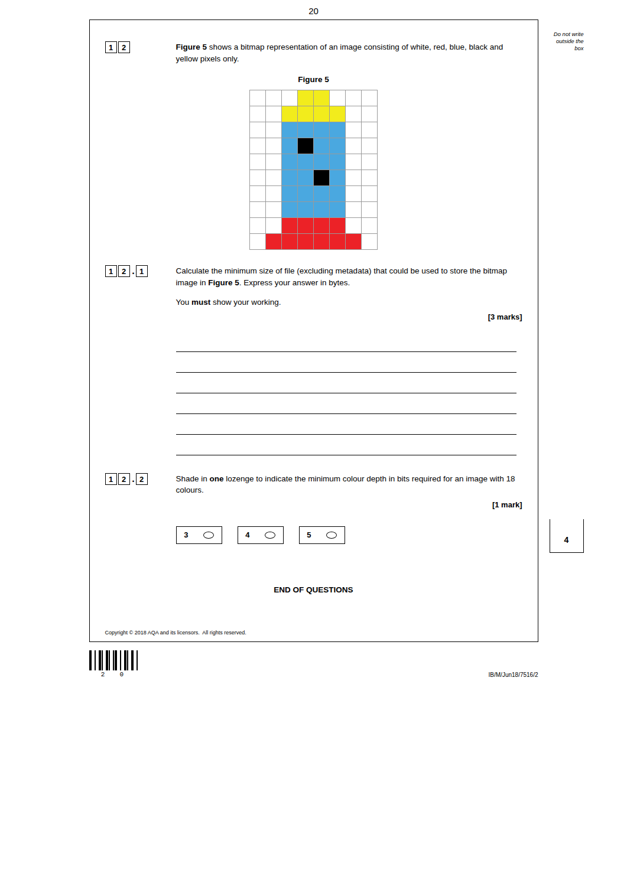20
Do not write
outside the
box
12
Figure 5 shows a bitmap representation of an image consisting of white, red, blue, black and yellow pixels only.
Figure 5
12. 1
Calculate the minimum size of file (excluding metadata) that could be used to store the bitmap image in Figure 5. Express your answer in bytes.
You must show your working.
[3 marks]
12. 2
Shade in one lozenge to indicate the minimum colour depth in bits required for an image with 18 colours.
[1 mark]
3
4
5
4
END OF QUESTIONS
Copyright © 2018 AQA and its licensors. All rights reserved.
2 0
IB/M/Jun18/7516/2